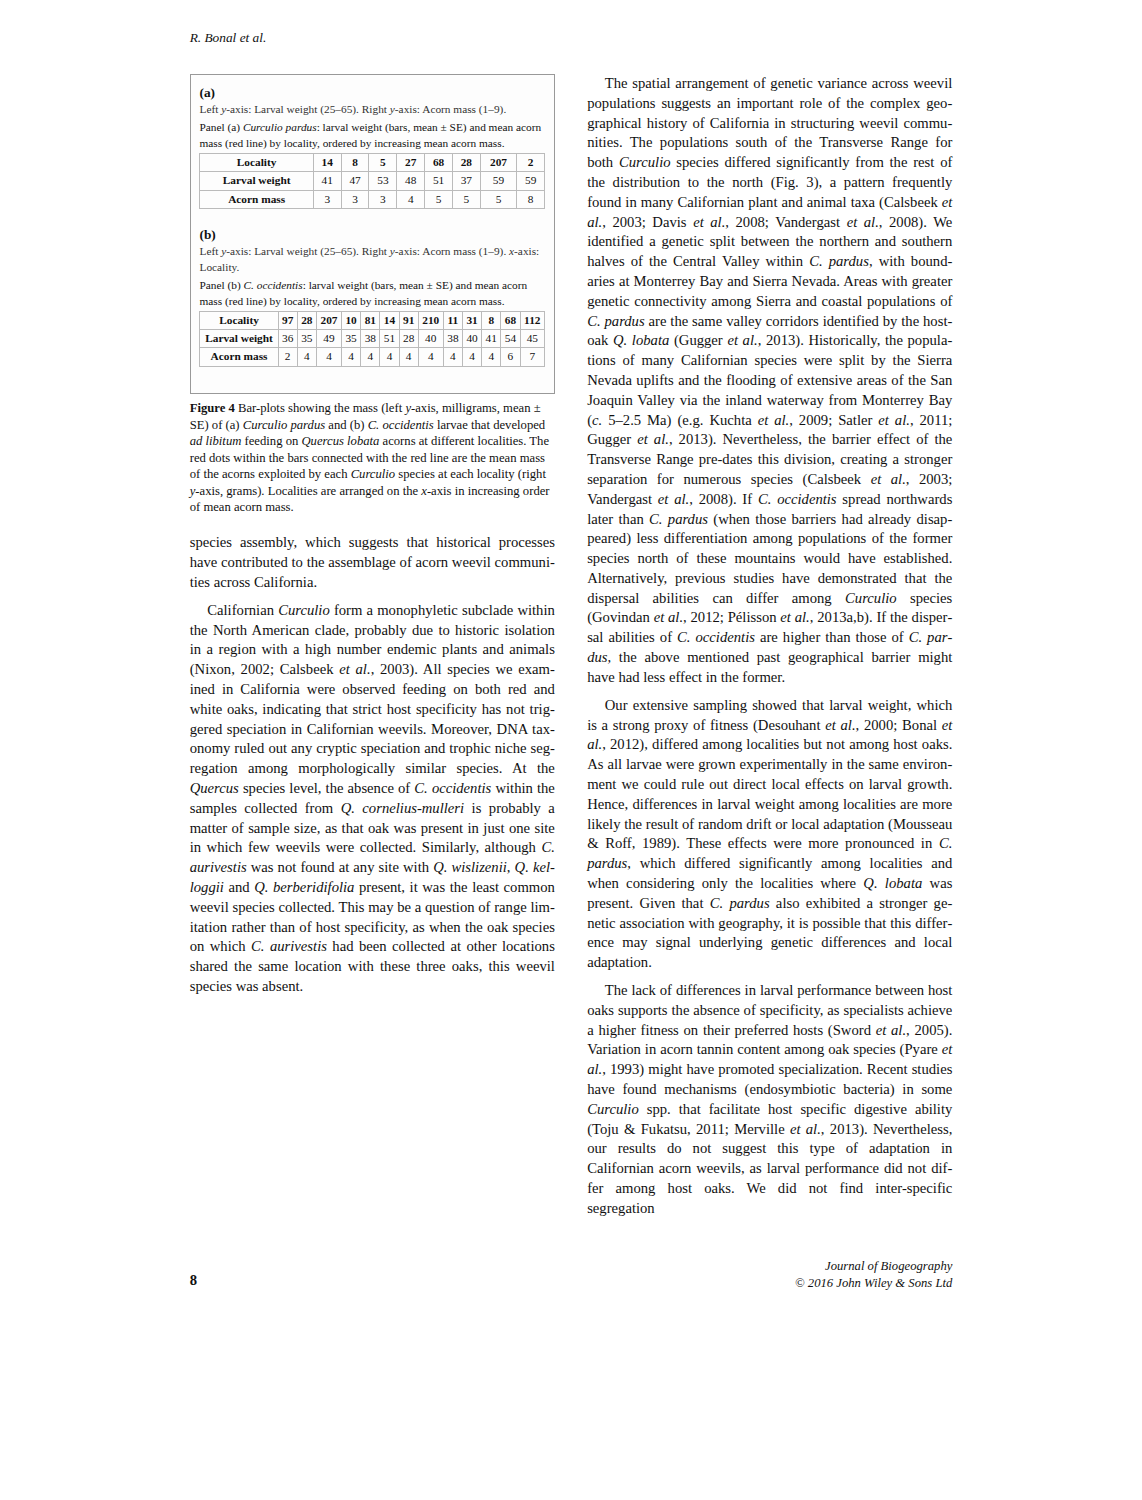R. Bonal et al.
(a)
Left y-axis: Larval weight (25–65). Right y-axis: Acorn mass (1–9).
Panel (a) Curculio pardus : larval weight (bars, mean ± SE) and mean acorn mass (red line) by locality, ordered by increasing mean acorn mass.
| Locality | 14 | 8 | 5 | 27 | 68 | 28 | 207 | 2 |
| --- | --- | --- | --- | --- | --- | --- | --- | --- |
| Larval weight | 41 | 47 | 53 | 48 | 51 | 37 | 59 | 59 |
| Acorn mass | 3 | 3 | 3 | 4 | 5 | 5 | 5 | 8 |
(b)
Left y-axis: Larval weight (25–65). Right y-axis: Acorn mass (1–9). x-axis: Locality.
Panel (b) C. occidentis : larval weight (bars, mean ± SE) and mean acorn mass (red line) by locality, ordered by increasing mean acorn mass.
| Locality | 97 | 28 | 207 | 10 | 81 | 14 | 91 | 210 | 11 | 31 | 8 | 68 | 112 |
| --- | --- | --- | --- | --- | --- | --- | --- | --- | --- | --- | --- | --- | --- |
| Larval weight | 36 | 35 | 49 | 35 | 38 | 51 | 28 | 40 | 38 | 40 | 41 | 54 | 45 |
| Acorn mass | 2 | 4 | 4 | 4 | 4 | 4 | 4 | 4 | 4 | 4 | 4 | 6 | 7 |
Figure 4 Bar-plots showing the mass (left y-axis, milligrams, mean ± SE) of (a) Curculio pardus and (b) C. occidentis larvae that developed ad libitum feeding on Quercus lobata acorns at different localities. The red dots within the bars connected with the red line are the mean mass of the acorns exploited by each Curculio species at each locality (right y-axis, grams). Localities are arranged on the x-axis in increasing order of mean acorn mass.
species assembly, which suggests that historical processes have contributed to the assemblage of acorn weevil communities across California.
Californian Curculio form a monophyletic subclade within the North American clade, probably due to historic isolation in a region with a high number endemic plants and animals (Nixon, 2002; Calsbeek et al., 2003). All species we examined in California were observed feeding on both red and white oaks, indicating that strict host specificity has not triggered speciation in Californian weevils. Moreover, DNA taxonomy ruled out any cryptic speciation and trophic niche segregation among morphologically similar species. At the Quercus species level, the absence of C. occidentis within the samples collected from Q. cornelius-mulleri is probably a matter of sample size, as that oak was present in just one site in which few weevils were collected. Similarly, although C. aurivestis was not found at any site with Q. wislizenii, Q. kelloggii and Q. berberidifolia present, it was the least common weevil species collected. This may be a question of range limitation rather than of host specificity, as when the oak species on which C. aurivestis had been collected at other locations shared the same location with these three oaks, this weevil species was absent.
The spatial arrangement of genetic variance across weevil populations suggests an important role of the complex geographical history of California in structuring weevil communities. The populations south of the Transverse Range for both Curculio species differed significantly from the rest of the distribution to the north (Fig. 3), a pattern frequently found in many Californian plant and animal taxa (Calsbeek et al., 2003; Davis et al., 2008; Vandergast et al., 2008). We identified a genetic split between the northern and southern halves of the Central Valley within C. pardus, with boundaries at Monterrey Bay and Sierra Nevada. Areas with greater genetic connectivity among Sierra and coastal populations of C. pardus are the same valley corridors identified by the host-oak Q. lobata (Gugger et al., 2013). Historically, the populations of many Californian species were split by the Sierra Nevada uplifts and the flooding of extensive areas of the San Joaquin Valley via the inland waterway from Monterrey Bay (c. 5–2.5 Ma) (e.g. Kuchta et al., 2009; Satler et al., 2011; Gugger et al., 2013). Nevertheless, the barrier effect of the Transverse Range pre-dates this division, creating a stronger separation for numerous species (Calsbeek et al., 2003; Vandergast et al., 2008). If C. occidentis spread northwards later than C. pardus (when those barriers had already disappeared) less differentiation among populations of the former species north of these mountains would have established. Alternatively, previous studies have demonstrated that the dispersal abilities can differ among Curculio species (Govindan et al., 2012; Pélisson et al., 2013a,b). If the dispersal abilities of C. occidentis are higher than those of C. pardus, the above mentioned past geographical barrier might have had less effect in the former.
Our extensive sampling showed that larval weight, which is a strong proxy of fitness (Desouhant et al., 2000; Bonal et al., 2012), differed among localities but not among host oaks. As all larvae were grown experimentally in the same environment we could rule out direct local effects on larval growth. Hence, differences in larval weight among localities are more likely the result of random drift or local adaptation (Mousseau & Roff, 1989). These effects were more pronounced in C. pardus, which differed significantly among localities and when considering only the localities where Q. lobata was present. Given that C. pardus also exhibited a stronger genetic association with geography, it is possible that this difference may signal underlying genetic differences and local adaptation.
The lack of differences in larval performance between host oaks supports the absence of specificity, as specialists achieve a higher fitness on their preferred hosts (Sword et al., 2005). Variation in acorn tannin content among oak species (Pyare et al., 1993) might have promoted specialization. Recent studies have found mechanisms (endosymbiotic bacteria) in some Curculio spp. that facilitate host specific digestive ability (Toju & Fukatsu, 2011; Merville et al., 2013). Nevertheless, our results do not suggest this type of adaptation in Californian acorn weevils, as larval performance did not differ among host oaks. We did not find inter-specific segregation
8
Journal of Biogeography
© 2016 John Wiley & Sons Ltd